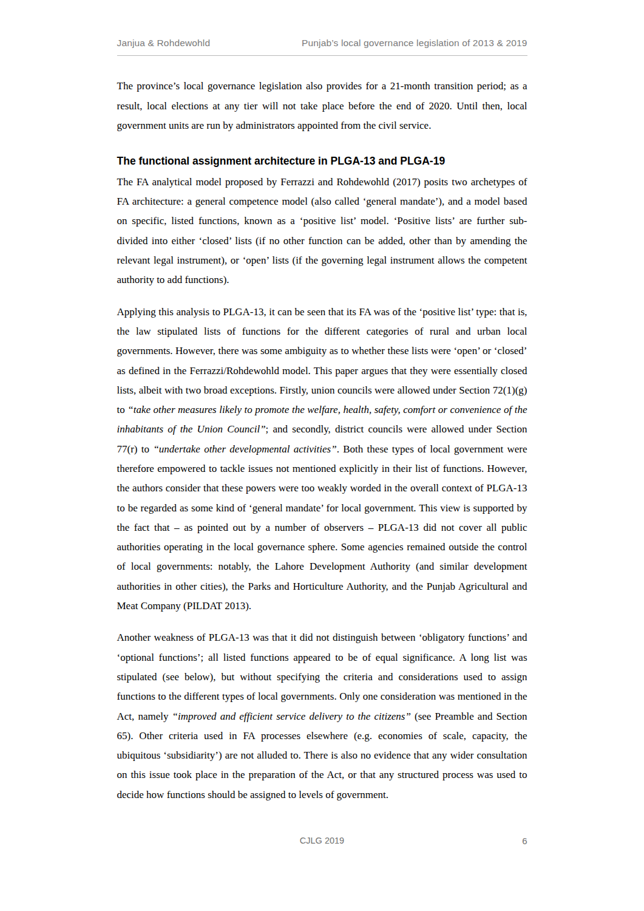Janjua & Rohdewohld Punjab’s local governance legislation of 2013 & 2019
The province’s local governance legislation also provides for a 21-month transition period; as a result, local elections at any tier will not take place before the end of 2020. Until then, local government units are run by administrators appointed from the civil service.
The functional assignment architecture in PLGA-13 and PLGA-19
The FA analytical model proposed by Ferrazzi and Rohdewohld (2017) posits two archetypes of FA architecture: a general competence model (also called ‘general mandate’), and a model based on specific, listed functions, known as a ‘positive list’ model. ‘Positive lists’ are further sub-divided into either ‘closed’ lists (if no other function can be added, other than by amending the relevant legal instrument), or ‘open’ lists (if the governing legal instrument allows the competent authority to add functions).
Applying this analysis to PLGA-13, it can be seen that its FA was of the ‘positive list’ type: that is, the law stipulated lists of functions for the different categories of rural and urban local governments. However, there was some ambiguity as to whether these lists were ‘open’ or ‘closed’ as defined in the Ferrazzi/Rohdewohld model. This paper argues that they were essentially closed lists, albeit with two broad exceptions. Firstly, union councils were allowed under Section 72(1)(g) to “take other measures likely to promote the welfare, health, safety, comfort or convenience of the inhabitants of the Union Council”; and secondly, district councils were allowed under Section 77(r) to “undertake other developmental activities”. Both these types of local government were therefore empowered to tackle issues not mentioned explicitly in their list of functions. However, the authors consider that these powers were too weakly worded in the overall context of PLGA-13 to be regarded as some kind of ‘general mandate’ for local government. This view is supported by the fact that – as pointed out by a number of observers – PLGA-13 did not cover all public authorities operating in the local governance sphere. Some agencies remained outside the control of local governments: notably, the Lahore Development Authority (and similar development authorities in other cities), the Parks and Horticulture Authority, and the Punjab Agricultural and Meat Company (PILDAT 2013).
Another weakness of PLGA-13 was that it did not distinguish between ‘obligatory functions’ and ‘optional functions’; all listed functions appeared to be of equal significance. A long list was stipulated (see below), but without specifying the criteria and considerations used to assign functions to the different types of local governments. Only one consideration was mentioned in the Act, namely “improved and efficient service delivery to the citizens” (see Preamble and Section 65). Other criteria used in FA processes elsewhere (e.g. economies of scale, capacity, the ubiquitous ‘subsidiarity’) are not alluded to. There is also no evidence that any wider consultation on this issue took place in the preparation of the Act, or that any structured process was used to decide how functions should be assigned to levels of government.
CJLG 2019 6